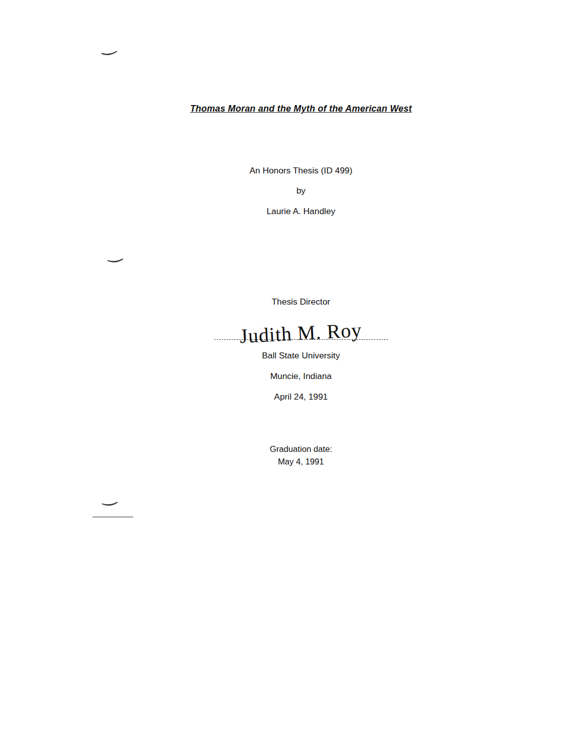‿ ‿ ‿
Thomas Moran and the Myth of the American West
An Honors Thesis (ID 499) by Laurie A. Handley
Thesis Director
Judith M. Roy
Ball State University Muncie, Indiana April 24, 1991
Graduation date:
May 4, 1991